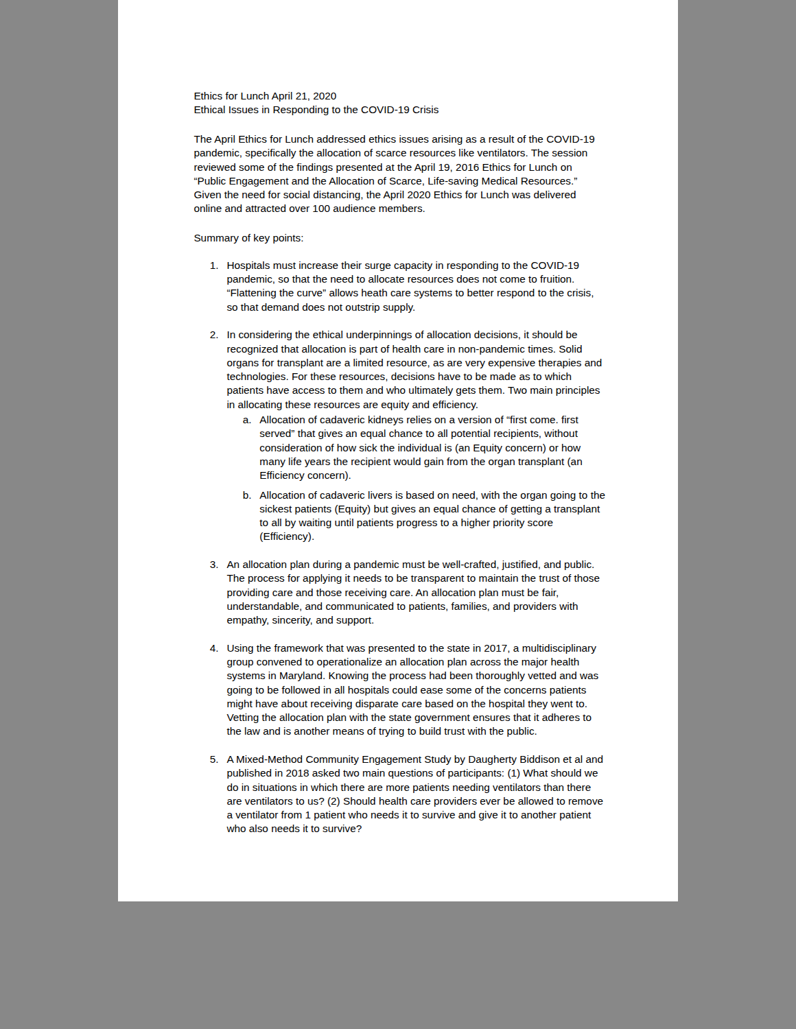Ethics for Lunch April 21, 2020
Ethical Issues in Responding to the COVID-19 Crisis
The April Ethics for Lunch addressed ethics issues arising as a result of the COVID-19 pandemic, specifically the allocation of scarce resources like ventilators. The session reviewed some of the findings presented at the April 19, 2016 Ethics for Lunch on “Public Engagement and the Allocation of Scarce, Life-saving Medical Resources.” Given the need for social distancing, the April 2020 Ethics for Lunch was delivered online and attracted over 100 audience members.
Summary of key points:
Hospitals must increase their surge capacity in responding to the COVID-19 pandemic, so that the need to allocate resources does not come to fruition. “Flattening the curve” allows heath care systems to better respond to the crisis, so that demand does not outstrip supply.
In considering the ethical underpinnings of allocation decisions, it should be recognized that allocation is part of health care in non-pandemic times. Solid organs for transplant are a limited resource, as are very expensive therapies and technologies. For these resources, decisions have to be made as to which patients have access to them and who ultimately gets them. Two main principles in allocating these resources are equity and efficiency.
Allocation of cadaveric kidneys relies on a version of “first come. first served” that gives an equal chance to all potential recipients, without consideration of how sick the individual is (an Equity concern) or how many life years the recipient would gain from the organ transplant (an Efficiency concern).
Allocation of cadaveric livers is based on need, with the organ going to the sickest patients (Equity) but gives an equal chance of getting a transplant to all by waiting until patients progress to a higher priority score (Efficiency).
An allocation plan during a pandemic must be well-crafted, justified, and public. The process for applying it needs to be transparent to maintain the trust of those providing care and those receiving care. An allocation plan must be fair, understandable, and communicated to patients, families, and providers with empathy, sincerity, and support.
Using the framework that was presented to the state in 2017, a multidisciplinary group convened to operationalize an allocation plan across the major health systems in Maryland. Knowing the process had been thoroughly vetted and was going to be followed in all hospitals could ease some of the concerns patients might have about receiving disparate care based on the hospital they went to. Vetting the allocation plan with the state government ensures that it adheres to the law and is another means of trying to build trust with the public.
A Mixed-Method Community Engagement Study by Daugherty Biddison et al and published in 2018 asked two main questions of participants: (1) What should we do in situations in which there are more patients needing ventilators than there are ventilators to us? (2) Should health care providers ever be allowed to remove a ventilator from 1 patient who needs it to survive and give it to another patient who also needs it to survive?